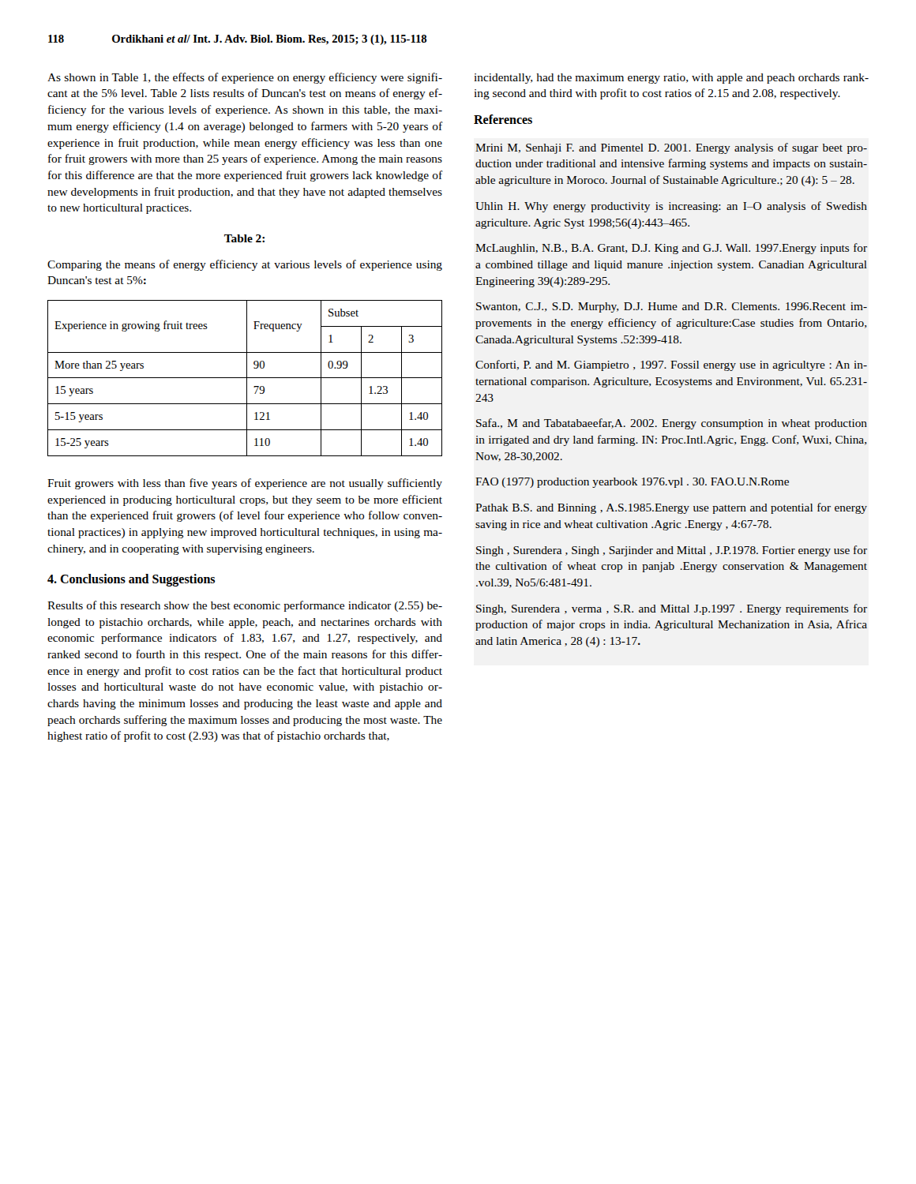118 Ordikhani et al/ Int. J. Adv. Biol. Biom. Res, 2015; 3 (1), 115-118
As shown in Table 1, the effects of experience on energy efficiency were significant at the 5% level. Table 2 lists results of Duncan's test on means of energy efficiency for the various levels of experience. As shown in this table, the maximum energy efficiency (1.4 on average) belonged to farmers with 5-20 years of experience in fruit production, while mean energy efficiency was less than one for fruit growers with more than 25 years of experience. Among the main reasons for this difference are that the more experienced fruit growers lack knowledge of new developments in fruit production, and that they have not adapted themselves to new horticultural practices.
Table 2:
Comparing the means of energy efficiency at various levels of experience using Duncan's test at 5%:
| Experience in growing fruit trees | Frequency | Subset |
| 1 | 2 | 3 |
| More than 25 years | 90 | 0.99 | | |
| 15 years | 79 | | 1.23 | |
| 5-15 years | 121 | | | 1.40 |
| 15-25 years | 110 | | | 1.40 |
Fruit growers with less than five years of experience are not usually sufficiently experienced in producing horticultural crops, but they seem to be more efficient than the experienced fruit growers (of level four experience who follow conventional practices) in applying new improved horticultural techniques, in using machinery, and in cooperating with supervising engineers.
4. Conclusions and Suggestions
Results of this research show the best economic performance indicator (2.55) belonged to pistachio orchards, while apple, peach, and nectarines orchards with economic performance indicators of 1.83, 1.67, and 1.27, respectively, and ranked second to fourth in this respect. One of the main reasons for this difference in energy and profit to cost ratios can be the fact that horticultural product losses and horticultural waste do not have economic value, with pistachio orchards having the minimum losses and producing the least waste and apple and peach orchards suffering the maximum losses and producing the most waste. The highest ratio of profit to cost (2.93) was that of pistachio orchards that,
incidentally, had the maximum energy ratio, with apple and peach orchards ranking second and third with profit to cost ratios of 2.15 and 2.08, respectively.
References
Mrini M, Senhaji F. and Pimentel D. 2001. Energy analysis of sugar beet production under traditional and intensive farming systems and impacts on sustainable agriculture in Moroco. Journal of Sustainable Agriculture.; 20 (4): 5 – 28.
Uhlin H. Why energy productivity is increasing: an I–O analysis of Swedish agriculture. Agric Syst 1998;56(4):443–465.
McLaughlin, N.B., B.A. Grant, D.J. King and G.J. Wall. 1997.Energy inputs for a combined tillage and liquid manure .injection system. Canadian Agricultural Engineering 39(4):289-295.
Swanton, C.J., S.D. Murphy, D.J. Hume and D.R. Clements. 1996.Recent improvements in the energy efficiency of agriculture:Case studies from Ontario, Canada.Agricultural Systems .52:399-418.
Conforti, P. and M. Giampietro , 1997. Fossil energy use in agricultyre : An international comparison. Agriculture, Ecosystems and Environment, Vul. 65.231-243
Safa., M and Tabatabaeefar,A. 2002. Energy consumption in wheat production in irrigated and dry land farming. IN: Proc.Intl.Agric, Engg. Conf, Wuxi, China, Now, 28-30,2002.
FAO (1977) production yearbook 1976.vpl . 30. FAO.U.N.Rome
Pathak B.S. and Binning , A.S.1985.Energy use pattern and potential for energy saving in rice and wheat cultivation .Agric .Energy , 4:67-78.
Singh , Surendera , Singh , Sarjinder and Mittal , J.P.1978. Fortier energy use for the cultivation of wheat crop in panjab .Energy conservation & Management .vol.39, No5/6:481-491.
Singh, Surendera , verma , S.R. and Mittal J.p.1997 . Energy requirements for production of major crops in india. Agricultural Mechanization in Asia, Africa and latin America , 28 (4) : 13-17.